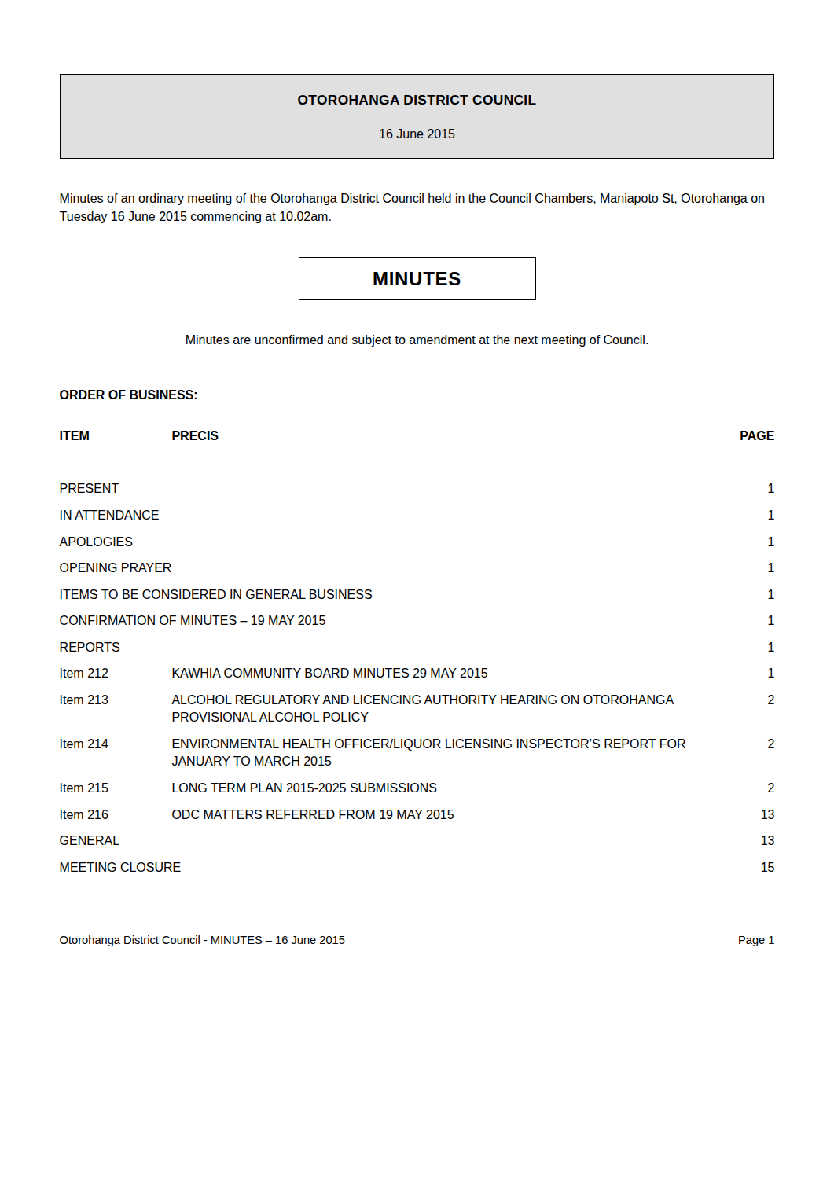OTOROHANGA DISTRICT COUNCIL
16 June 2015
Minutes of an ordinary meeting of the Otorohanga District Council held in the Council Chambers, Maniapoto St, Otorohanga on Tuesday 16 June 2015 commencing at 10.02am.
MINUTES
Minutes are unconfirmed and subject to amendment at the next meeting of Council.
ORDER OF BUSINESS:
| ITEM | PRECIS | PAGE |
| --- | --- | --- |
| PRESENT | | 1 |
| IN ATTENDANCE | | 1 |
| APOLOGIES | | 1 |
| OPENING PRAYER | | 1 |
| ITEMS TO BE CONSIDERED IN GENERAL BUSINESS | 1 |
| CONFIRMATION OF MINUTES – 19 MAY 2015 | 1 |
| REPORTS | | 1 |
| Item 212 | KAWHIA COMMUNITY BOARD MINUTES 29 MAY 2015 | 1 |
| Item 213 | ALCOHOL REGULATORY AND LICENCING AUTHORITY HEARING ON OTOROHANGA PROVISIONAL ALCOHOL POLICY | 2 |
| Item 214 | ENVIRONMENTAL HEALTH OFFICER/LIQUOR LICENSING INSPECTOR’S REPORT FOR JANUARY TO MARCH 2015 | 2 |
| Item 215 | LONG TERM PLAN 2015-2025 SUBMISSIONS | 2 |
| Item 216 | ODC MATTERS REFERRED FROM 19 MAY 2015 | 13 |
| GENERAL | | 13 |
| MEETING CLOSURE | 15 |
Otorohanga District Council - MINUTES – 16 June 2015 Page 1